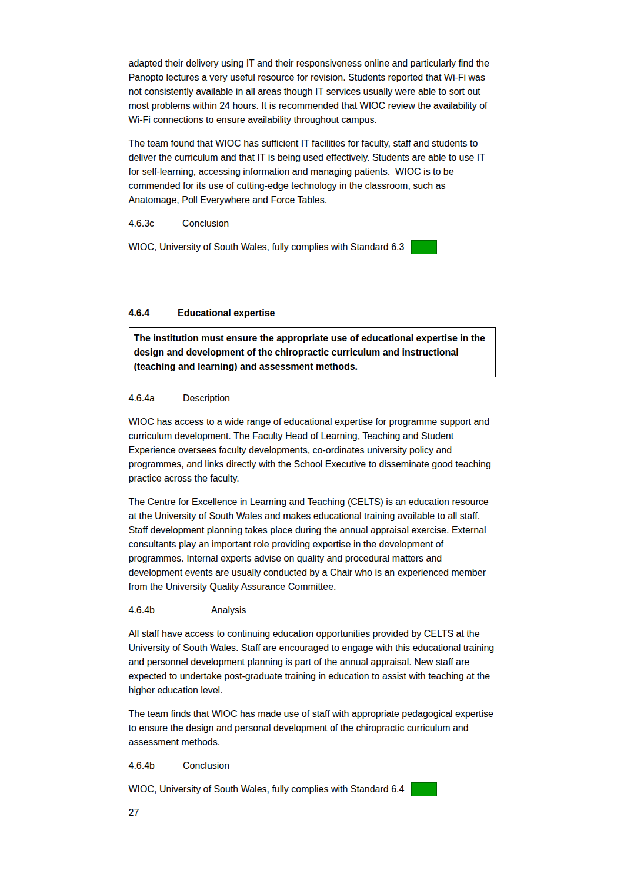adapted their delivery using IT and their responsiveness online and particularly find the Panopto lectures a very useful resource for revision. Students reported that Wi-Fi was not consistently available in all areas though IT services usually were able to sort out most problems within 24 hours. It is recommended that WIOC review the availability of Wi-Fi connections to ensure availability throughout campus.
The team found that WIOC has sufficient IT facilities for faculty, staff and students to deliver the curriculum and that IT is being used effectively. Students are able to use IT for self-learning, accessing information and managing patients. WIOC is to be commended for its use of cutting-edge technology in the classroom, such as Anatomage, Poll Everywhere and Force Tables.
4.6.3c Conclusion
WIOC, University of South Wales, fully complies with Standard 6.3
4.6.4 Educational expertise
The institution must ensure the appropriate use of educational expertise in the design and development of the chiropractic curriculum and instructional (teaching and learning) and assessment methods.
4.6.4a Description
WIOC has access to a wide range of educational expertise for programme support and curriculum development. The Faculty Head of Learning, Teaching and Student Experience oversees faculty developments, co-ordinates university policy and programmes, and links directly with the School Executive to disseminate good teaching practice across the faculty.
The Centre for Excellence in Learning and Teaching (CELTS) is an education resource at the University of South Wales and makes educational training available to all staff. Staff development planning takes place during the annual appraisal exercise. External consultants play an important role providing expertise in the development of programmes. Internal experts advise on quality and procedural matters and development events are usually conducted by a Chair who is an experienced member from the University Quality Assurance Committee.
4.6.4b Analysis
All staff have access to continuing education opportunities provided by CELTS at the University of South Wales. Staff are encouraged to engage with this educational training and personnel development planning is part of the annual appraisal. New staff are expected to undertake post-graduate training in education to assist with teaching at the higher education level.
The team finds that WIOC has made use of staff with appropriate pedagogical expertise to ensure the design and personal development of the chiropractic curriculum and assessment methods.
4.6.4b Conclusion
WIOC, University of South Wales, fully complies with Standard 6.4
27